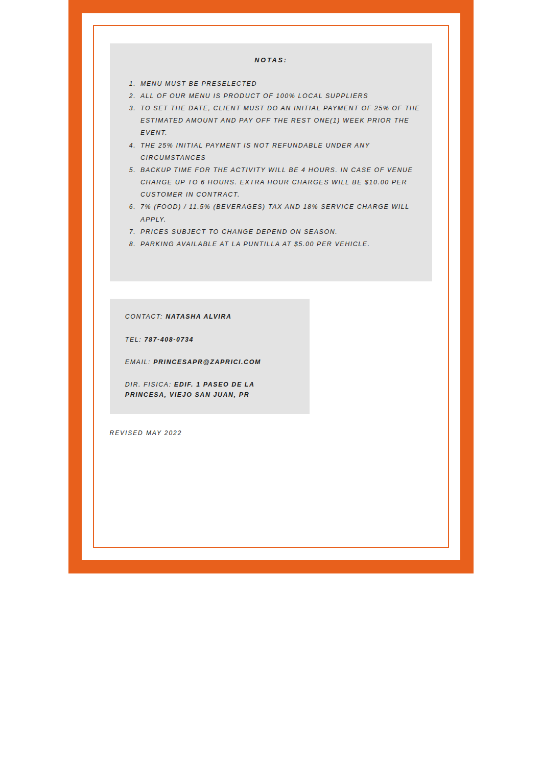NOTAS:
MENU MUST BE PRESELECTED
ALL OF OUR MENU IS PRODUCT OF 100% LOCAL SUPPLIERS
TO SET THE DATE, CLIENT MUST DO AN INITIAL PAYMENT OF 25% OF THE ESTIMATED AMOUNT AND PAY OFF THE REST ONE(1) WEEK PRIOR THE EVENT.
THE 25% INITIAL PAYMENT IS NOT REFUNDABLE UNDER ANY CIRCUMSTANCES
BACKUP TIME FOR THE ACTIVITY WILL BE 4 HOURS. IN CASE OF VENUE CHARGE UP TO 6 HOURS. EXTRA HOUR CHARGES WILL BE $10.00 PER CUSTOMER IN CONTRACT.
7% (FOOD) / 11.5% (BEVERAGES) TAX AND 18% SERVICE CHARGE WILL APPLY.
PRICES SUBJECT TO CHANGE DEPEND ON SEASON.
PARKING AVAILABLE AT LA PUNTILLA AT $5.00 PER VEHICLE.
CONTACT: NATASHA ALVIRA
TEL: 787-408-0734
EMAIL: PRINCESAPR@ZAPRICI.COM
DIR. FISICA: EDIF. 1 PASEO DE LA PRINCESA, VIEJO SAN JUAN, PR
REVISED MAY 2022